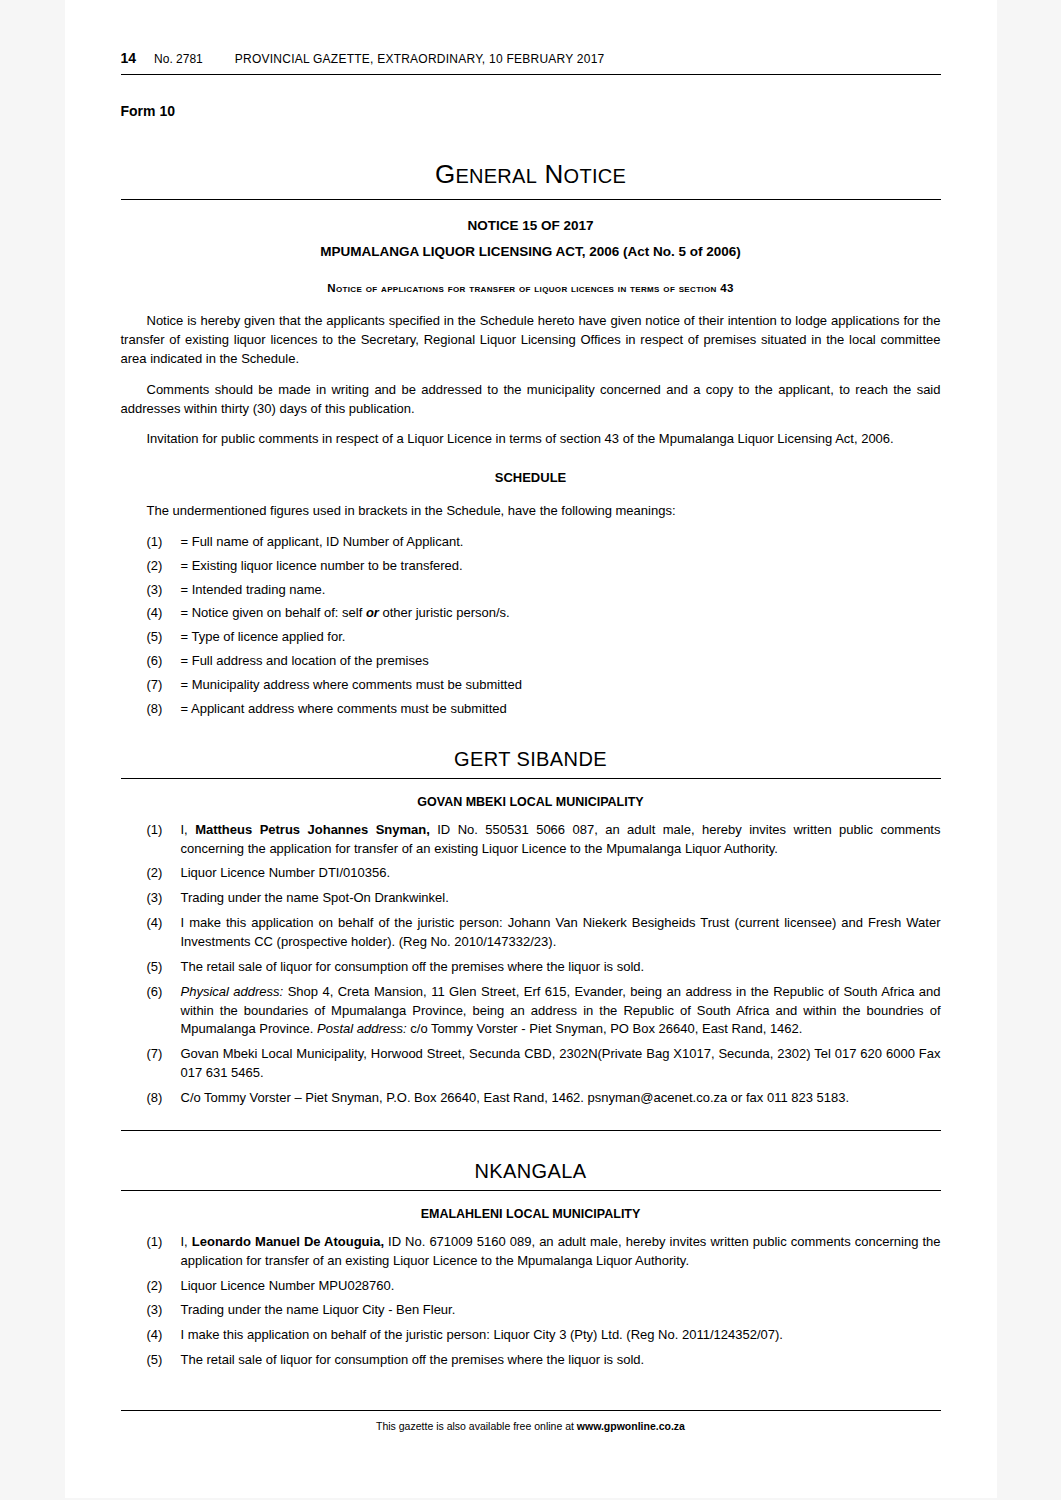14 No. 2781 PROVINCIAL GAZETTE, EXTRAORDINARY, 10 FEBRUARY 2017
Form 10
GENERAL NOTICE
NOTICE 15 OF 2017
MPUMALANGA LIQUOR LICENSING ACT, 2006 (Act No. 5 of 2006)
Notice of applications for transfer of liquor licences in terms of section 43
Notice is hereby given that the applicants specified in the Schedule hereto have given notice of their intention to lodge applications for the transfer of existing liquor licences to the Secretary, Regional Liquor Licensing Offices in respect of premises situated in the local committee area indicated in the Schedule.
Comments should be made in writing and be addressed to the municipality concerned and a copy to the applicant, to reach the said addresses within thirty (30) days of this publication.
Invitation for public comments in respect of a Liquor Licence in terms of section 43 of the Mpumalanga Liquor Licensing Act, 2006.
SCHEDULE
The undermentioned figures used in brackets in the Schedule, have the following meanings:
(1)= Full name of applicant, ID Number of Applicant.
(2)= Existing liquor licence number to be transfered.
(3)= Intended trading name.
(4)= Notice given on behalf of: self or other juristic person/s.
(5)= Type of licence applied for.
(6)= Full address and location of the premises
(7)= Municipality address where comments must be submitted
(8)= Applicant address where comments must be submitted
GERT SIBANDE
GOVAN MBEKI LOCAL MUNICIPALITY
(1) I, Mattheus Petrus Johannes Snyman, ID No. 550531 5066 087, an adult male, hereby invites written public comments concerning the application for transfer of an existing Liquor Licence to the Mpumalanga Liquor Authority.
(2) Liquor Licence Number DTI/010356.
(3) Trading under the name Spot-On Drankwinkel.
(4) I make this application on behalf of the juristic person: Johann Van Niekerk Besigheids Trust (current licensee) and Fresh Water Investments CC (prospective holder). (Reg No. 2010/147332/23).
(5) The retail sale of liquor for consumption off the premises where the liquor is sold.
(6) Physical address: Shop 4, Creta Mansion, 11 Glen Street, Erf 615, Evander, being an address in the Republic of South Africa and within the boundaries of Mpumalanga Province, being an address in the Republic of South Africa and within the boundries of Mpumalanga Province. Postal address: c/o Tommy Vorster - Piet Snyman, PO Box 26640, East Rand, 1462.
(7) Govan Mbeki Local Municipality, Horwood Street, Secunda CBD, 2302N(Private Bag X1017, Secunda, 2302) Tel 017 620 6000 Fax 017 631 5465.
(8) C/o Tommy Vorster – Piet Snyman, P.O. Box 26640, East Rand, 1462. psnyman@acenet.co.za or fax 011 823 5183.
NKANGALA
EMALAHLENI LOCAL MUNICIPALITY
(1) I, Leonardo Manuel De Atouguia, ID No. 671009 5160 089, an adult male, hereby invites written public comments concerning the application for transfer of an existing Liquor Licence to the Mpumalanga Liquor Authority.
(2) Liquor Licence Number MPU028760.
(3) Trading under the name Liquor City - Ben Fleur.
(4) I make this application on behalf of the juristic person: Liquor City 3 (Pty) Ltd. (Reg No. 2011/124352/07).
(5) The retail sale of liquor for consumption off the premises where the liquor is sold.
This gazette is also available free online at www.gpwonline.co.za